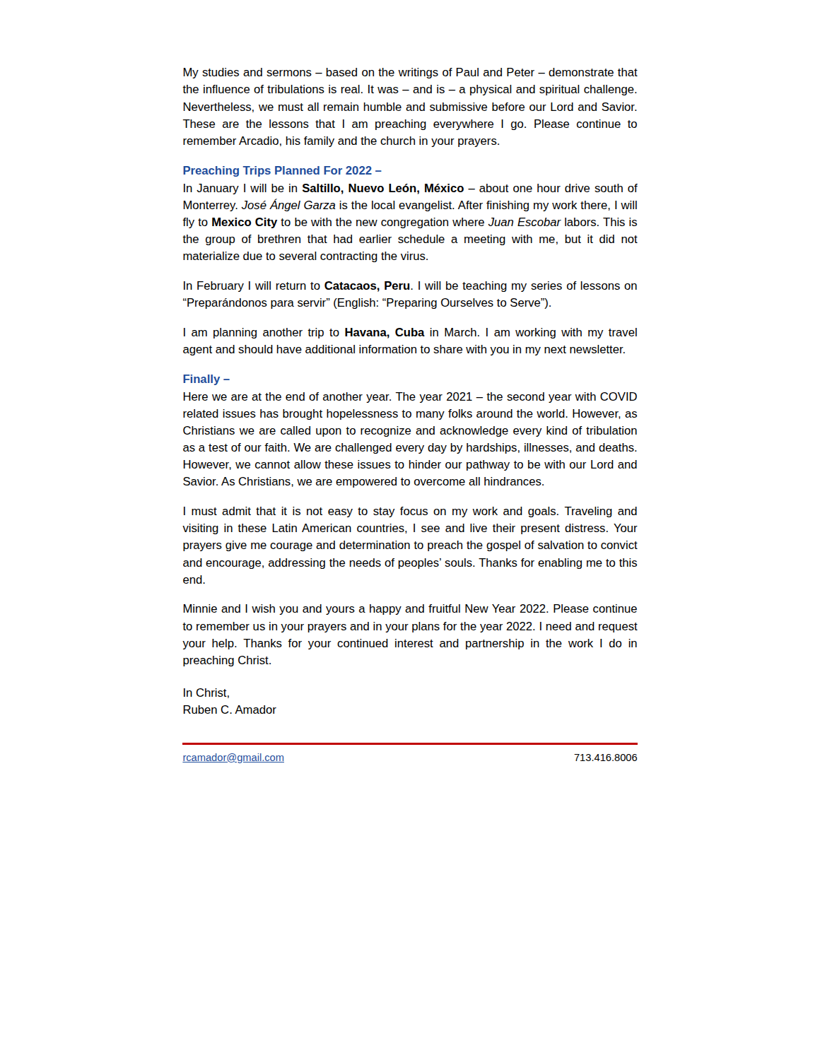My studies and sermons – based on the writings of Paul and Peter – demonstrate that the influence of tribulations is real. It was – and is – a physical and spiritual challenge. Nevertheless, we must all remain humble and submissive before our Lord and Savior. These are the lessons that I am preaching everywhere I go. Please continue to remember Arcadio, his family and the church in your prayers.
Preaching Trips Planned For 2022 –
In January I will be in Saltillo, Nuevo León, México – about one hour drive south of Monterrey. José Ángel Garza is the local evangelist. After finishing my work there, I will fly to Mexico City to be with the new congregation where Juan Escobar labors. This is the group of brethren that had earlier schedule a meeting with me, but it did not materialize due to several contracting the virus.
In February I will return to Catacaos, Peru. I will be teaching my series of lessons on “Preparándonos para servir” (English: “Preparing Ourselves to Serve”).
I am planning another trip to Havana, Cuba in March. I am working with my travel agent and should have additional information to share with you in my next newsletter.
Finally –
Here we are at the end of another year. The year 2021 – the second year with COVID related issues has brought hopelessness to many folks around the world. However, as Christians we are called upon to recognize and acknowledge every kind of tribulation as a test of our faith. We are challenged every day by hardships, illnesses, and deaths. However, we cannot allow these issues to hinder our pathway to be with our Lord and Savior. As Christians, we are empowered to overcome all hindrances.
I must admit that it is not easy to stay focus on my work and goals. Traveling and visiting in these Latin American countries, I see and live their present distress. Your prayers give me courage and determination to preach the gospel of salvation to convict and encourage, addressing the needs of peoples’ souls. Thanks for enabling me to this end.
Minnie and I wish you and yours a happy and fruitful New Year 2022. Please continue to remember us in your prayers and in your plans for the year 2022. I need and request your help. Thanks for your continued interest and partnership in the work I do in preaching Christ.
In Christ,
Ruben C. Amador
rcamador@gmail.com 713.416.8006